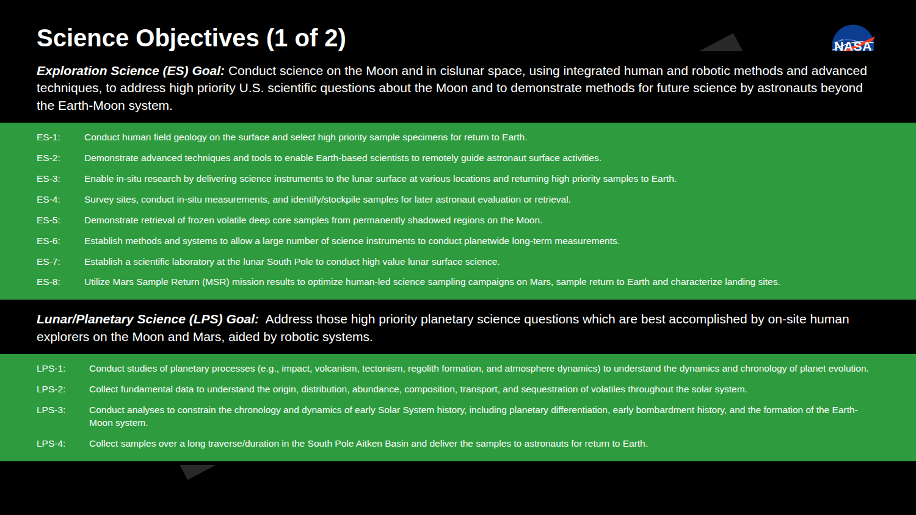Science Objectives (1 of 2)
NASA
Exploration Science (ES) Goal: Conduct science on the Moon and in cislunar space, using integrated human and robotic methods and advanced techniques, to address high priority U.S. scientific questions about the Moon and to demonstrate methods for future science by astronauts beyond the Earth-Moon system.
ES-1: Conduct human field geology on the surface and select high priority sample specimens for return to Earth.
ES-2: Demonstrate advanced techniques and tools to enable Earth-based scientists to remotely guide astronaut surface activities.
ES-3: Enable in-situ research by delivering science instruments to the lunar surface at various locations and returning high priority samples to Earth.
ES-4: Survey sites, conduct in-situ measurements, and identify/stockpile samples for later astronaut evaluation or retrieval.
ES-5: Demonstrate retrieval of frozen volatile deep core samples from permanently shadowed regions on the Moon.
ES-6: Establish methods and systems to allow a large number of science instruments to conduct planetwide long-term measurements.
ES-7: Establish a scientific laboratory at the lunar South Pole to conduct high value lunar surface science.
ES-8: Utilize Mars Sample Return (MSR) mission results to optimize human-led science sampling campaigns on Mars, sample return to Earth and characterize landing sites.
Lunar/Planetary Science (LPS) Goal: Address those high priority planetary science questions which are best accomplished by on-site human explorers on the Moon and Mars, aided by robotic systems.
LPS-1: Conduct studies of planetary processes (e.g., impact, volcanism, tectonism, regolith formation, and atmosphere dynamics) to understand the dynamics and chronology of planet evolution.
LPS-2: Collect fundamental data to understand the origin, distribution, abundance, composition, transport, and sequestration of volatiles throughout the solar system.
LPS-3: Conduct analyses to constrain the chronology and dynamics of early Solar System history, including planetary differentiation, early bombardment history, and the formation of the Earth-Moon system.
LPS-4: Collect samples over a long traverse/duration in the South Pole Aitken Basin and deliver the samples to astronauts for return to Earth.